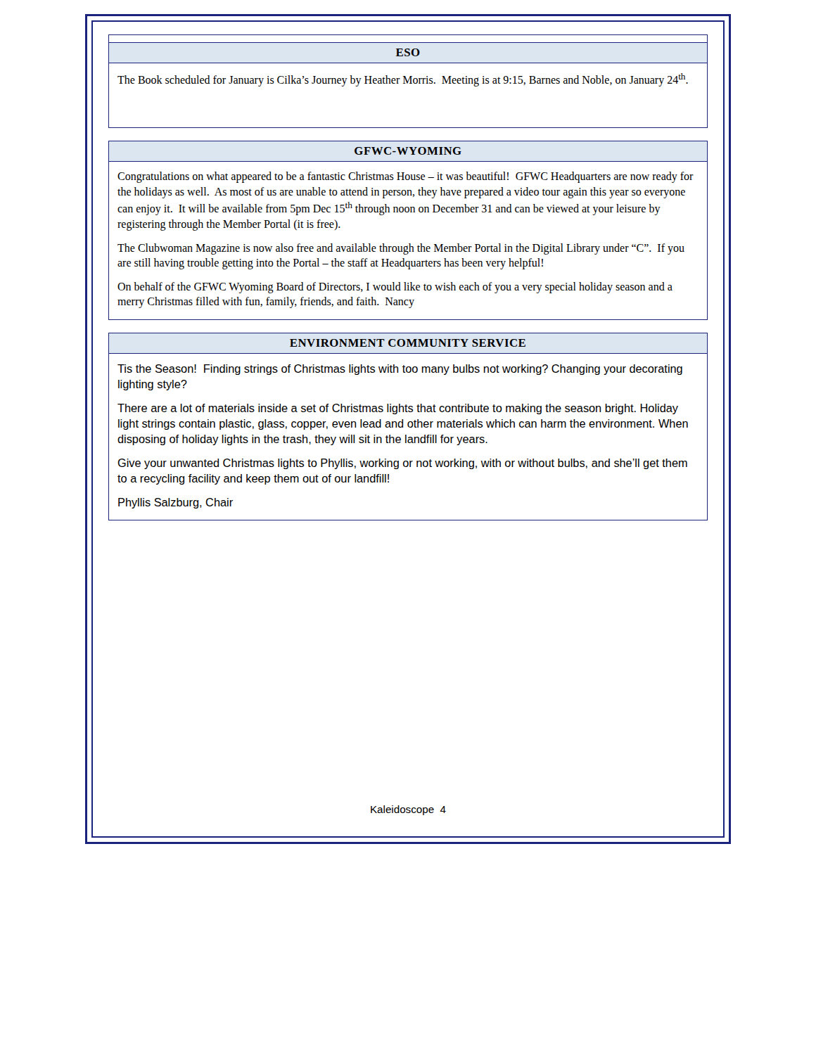ESO
The Book scheduled for January is Cilka’s Journey by Heather Morris. Meeting is at 9:15, Barnes and Noble, on January 24th.
GFWC-WYOMING
Congratulations on what appeared to be a fantastic Christmas House – it was beautiful! GFWC Headquarters are now ready for the holidays as well. As most of us are unable to attend in person, they have prepared a video tour again this year so everyone can enjoy it. It will be available from 5pm Dec 15th through noon on December 31 and can be viewed at your leisure by registering through the Member Portal (it is free).
The Clubwoman Magazine is now also free and available through the Member Portal in the Digital Library under “C”. If you are still having trouble getting into the Portal – the staff at Headquarters has been very helpful!
On behalf of the GFWC Wyoming Board of Directors, I would like to wish each of you a very special holiday season and a merry Christmas filled with fun, family, friends, and faith. Nancy
ENVIRONMENT COMMUNITY SERVICE
Tis the Season! Finding strings of Christmas lights with too many bulbs not working? Changing your decorating lighting style?
There are a lot of materials inside a set of Christmas lights that contribute to making the season bright. Holiday light strings contain plastic, glass, copper, even lead and other materials which can harm the environment. When disposing of holiday lights in the trash, they will sit in the landfill for years.
Give your unwanted Christmas lights to Phyllis, working or not working, with or without bulbs, and she’ll get them to a recycling facility and keep them out of our landfill!
Phyllis Salzburg, Chair
Kaleidoscope 4